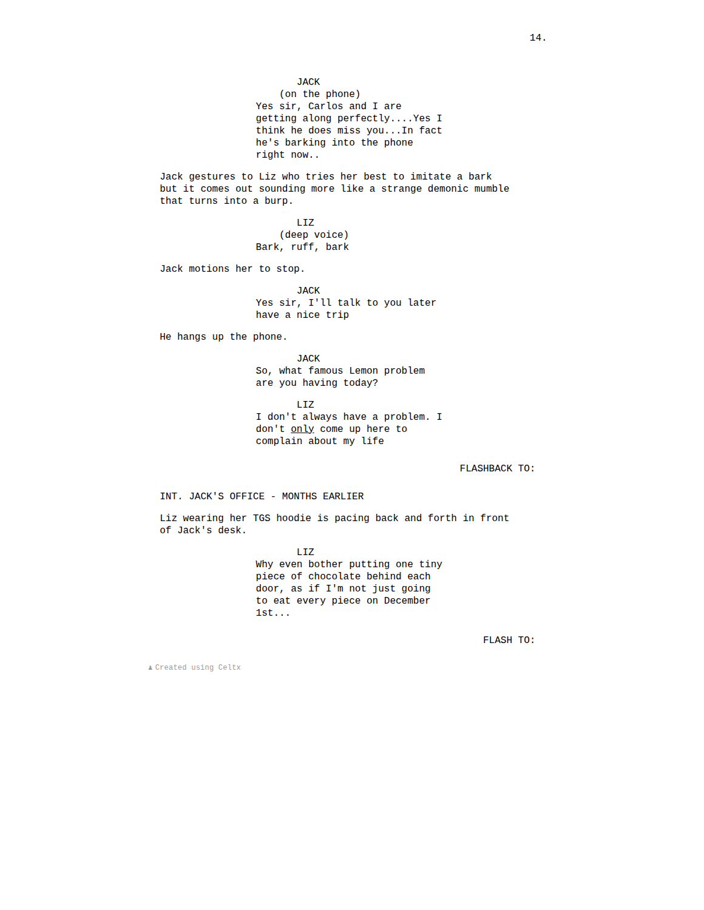14.
JACK
(on the phone)
Yes sir, Carlos and I are getting along perfectly....Yes I think he does miss you...In fact he's barking into the phone right now..
Jack gestures to Liz who tries her best to imitate a bark but it comes out sounding more like a strange demonic mumble that turns into a burp.
LIZ
(deep voice)
Bark, ruff, bark
Jack motions her to stop.
JACK
Yes sir, I'll talk to you later have a nice trip
He hangs up the phone.
JACK
So, what famous Lemon problem are you having today?
LIZ
I don't always have a problem. I don't only come up here to complain about my life
FLASHBACK TO:
INT. JACK'S OFFICE - MONTHS EARLIER
Liz wearing her TGS hoodie is pacing back and forth in front of Jack's desk.
LIZ
Why even bother putting one tiny piece of chocolate behind each door, as if I'm not just going to eat every piece on December 1st...
FLASH TO:
♟Created using Celtx